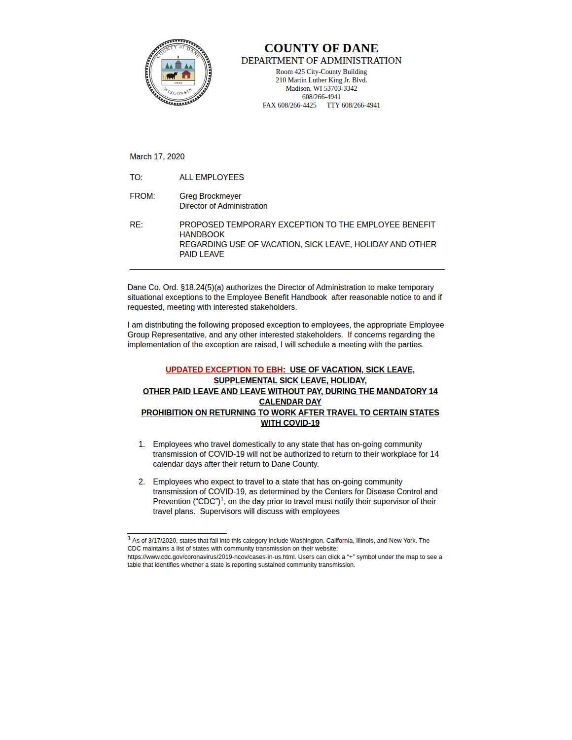COUNTY of DANE WISCONSIN 1839
COUNTY OF DANE
DEPARTMENT OF ADMINISTRATION
Room 425 City-County Building
210 Martin Luther King Jr. Blvd.
Madison, WI 53703-3342
608/266-4941
FAX 608/266-4425 TTY 608/266-4941
March 17, 2020
| TO: | ALL EMPLOYEES |
| FROM: | Greg Brockmeyer Director of Administration |
| RE: | PROPOSED TEMPORARY EXCEPTION TO THE EMPLOYEE BENEFIT HANDBOOK REGARDING USE OF VACATION, SICK LEAVE, HOLIDAY AND OTHER PAID LEAVE |
Dane Co. Ord. §18.24(5)(a) authorizes the Director of Administration to make temporary situational exceptions to the Employee Benefit Handbook after reasonable notice to and if requested, meeting with interested stakeholders.
I am distributing the following proposed exception to employees, the appropriate Employee Group Representative, and any other interested stakeholders. If concerns regarding the implementation of the exception are raised, I will schedule a meeting with the parties.
UPDATED EXCEPTION TO EBH: USE OF VACATION, SICK LEAVE, SUPPLEMENTAL SICK LEAVE, HOLIDAY, OTHER PAID LEAVE AND LEAVE WITHOUT PAY, DURING THE MANDATORY 14 CALENDAR DAY PROHIBITION ON RETURNING TO WORK AFTER TRAVEL TO CERTAIN STATES WITH COVID-19
Employees who travel domestically to any state that has on-going community transmission of COVID-19 will not be authorized to return to their workplace for 14 calendar days after their return to Dane County.
Employees who expect to travel to a state that has on-going community transmission of COVID-19, as determined by the Centers for Disease Control and Prevention (“CDC”)1, on the day prior to travel must notify their supervisor of their travel plans. Supervisors will discuss with employees
1 As of 3/17/2020, states that fall into this category include Washington, California, Illinois, and New York. The CDC maintains a list of states with community transmission on their website: https://www.cdc.gov/coronavirus/2019-ncov/cases-in-us.html. Users can click a “+” symbol under the map to see a table that identifies whether a state is reporting sustained community transmission.